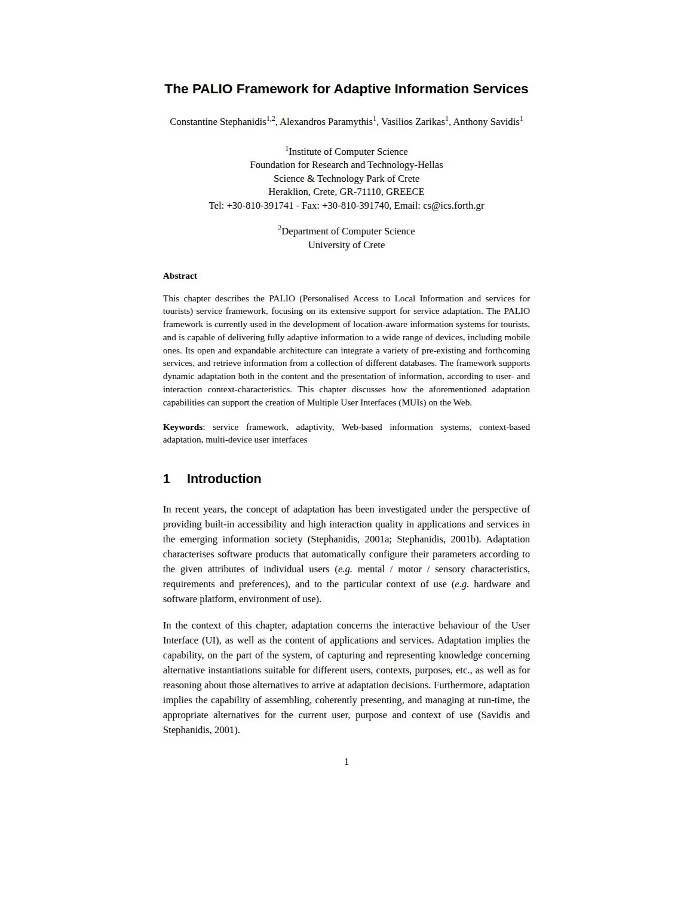The PALIO Framework for Adaptive Information Services
Constantine Stephanidis1,2, Alexandros Paramythis1, Vasilios Zarikas1, Anthony Savidis1
1Institute of Computer Science
Foundation for Research and Technology-Hellas
Science & Technology Park of Crete
Heraklion, Crete, GR-71110, GREECE
Tel: +30-810-391741 - Fax: +30-810-391740, Email: cs@ics.forth.gr
2Department of Computer Science
University of Crete
Abstract
This chapter describes the PALIO (Personalised Access to Local Information and services for tourists) service framework, focusing on its extensive support for service adaptation. The PALIO framework is currently used in the development of location-aware information systems for tourists, and is capable of delivering fully adaptive information to a wide range of devices, including mobile ones. Its open and expandable architecture can integrate a variety of pre-existing and forthcoming services, and retrieve information from a collection of different databases. The framework supports dynamic adaptation both in the content and the presentation of information, according to user- and interaction context-characteristics. This chapter discusses how the aforementioned adaptation capabilities can support the creation of Multiple User Interfaces (MUIs) on the Web.
Keywords: service framework, adaptivity, Web-based information systems, context-based adaptation, multi-device user interfaces
1 Introduction
In recent years, the concept of adaptation has been investigated under the perspective of providing built-in accessibility and high interaction quality in applications and services in the emerging information society (Stephanidis, 2001a; Stephanidis, 2001b). Adaptation characterises software products that automatically configure their parameters according to the given attributes of individual users (e.g. mental / motor / sensory characteristics, requirements and preferences), and to the particular context of use (e.g. hardware and software platform, environment of use).
In the context of this chapter, adaptation concerns the interactive behaviour of the User Interface (UI), as well as the content of applications and services. Adaptation implies the capability, on the part of the system, of capturing and representing knowledge concerning alternative instantiations suitable for different users, contexts, purposes, etc., as well as for reasoning about those alternatives to arrive at adaptation decisions. Furthermore, adaptation implies the capability of assembling, coherently presenting, and managing at run-time, the appropriate alternatives for the current user, purpose and context of use (Savidis and Stephanidis, 2001).
1